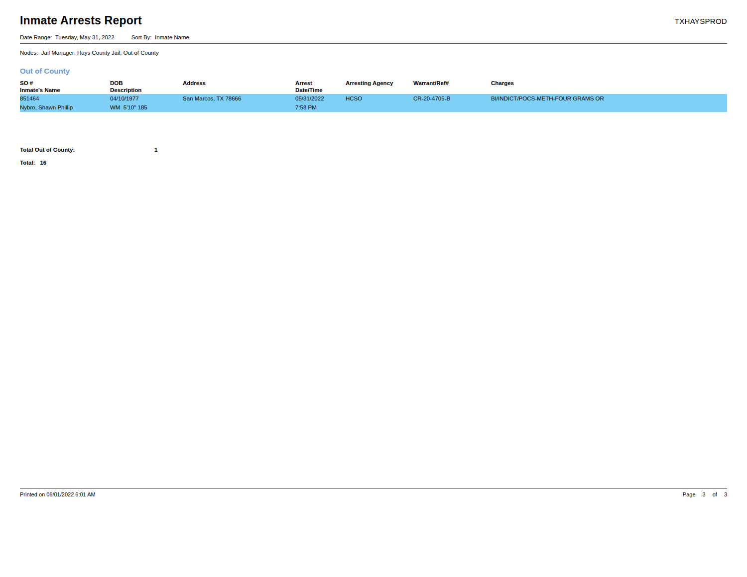Inmate Arrests Report
TXHAYSPROD
Date Range: Tuesday, May 31, 2022
Sort By: Inmate Name
Nodes: Jail Manager; Hays County Jail; Out of County
Out of County
| SO # | DOB | Address | Arrest | Arresting Agency | Warrant/Ref# | Charges |
| --- | --- | --- | --- | --- | --- | --- |
| Inmate's Name | Description | | Date/Time | | | |
| 851464 | 04/10/1977 | San Marcos, TX 78666 | 05/31/2022 | HCSO | CR-20-4705-B | BI/INDICT/POCS-METH-FOUR GRAMS OR |
| Nybro, Shawn Phillip | WM 5'10" 185 | | 7:58 PM | | | |
Total Out of County:
1
Total:
16
Printed on 06/01/2022 6:01 AM
Page3 of 3